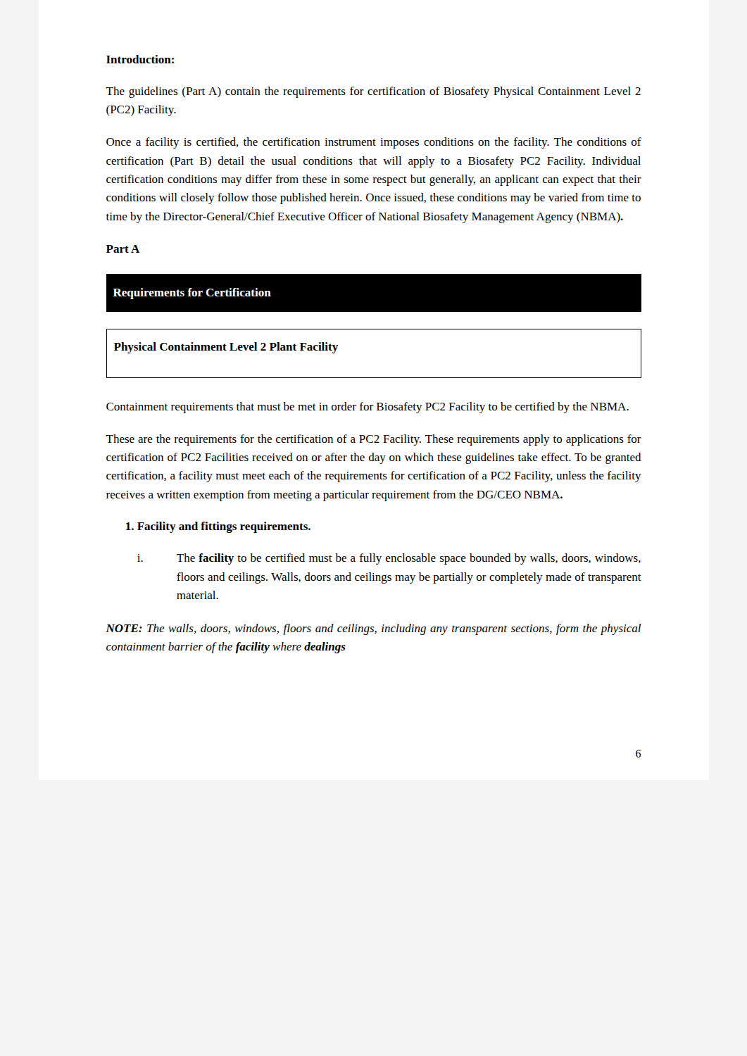Introduction:
The guidelines (Part A) contain the requirements for certification of Biosafety Physical Containment Level 2 (PC2) Facility.
Once a facility is certified, the certification instrument imposes conditions on the facility. The conditions of certification (Part B) detail the usual conditions that will apply to a Biosafety PC2 Facility. Individual certification conditions may differ from these in some respect but generally, an applicant can expect that their conditions will closely follow those published herein. Once issued, these conditions may be varied from time to time by the Director-General/Chief Executive Officer of National Biosafety Management Agency (NBMA).
Part A
Requirements for Certification
Physical Containment Level 2 Plant Facility
Containment requirements that must be met in order for Biosafety PC2 Facility to be certified by the NBMA.
These are the requirements for the certification of a PC2 Facility. These requirements apply to applications for certification of PC2 Facilities received on or after the day on which these guidelines take effect. To be granted certification, a facility must meet each of the requirements for certification of a PC2 Facility, unless the facility receives a written exemption from meeting a particular requirement from the DG/CEO NBMA.
Facility and fittings requirements.
i.
The facility to be certified must be a fully enclosable space bounded by walls, doors, windows, floors and ceilings. Walls, doors and ceilings may be partially or completely made of transparent material.
NOTE: The walls, doors, windows, floors and ceilings, including any transparent sections, form the physical containment barrier of the facility where dealings
6